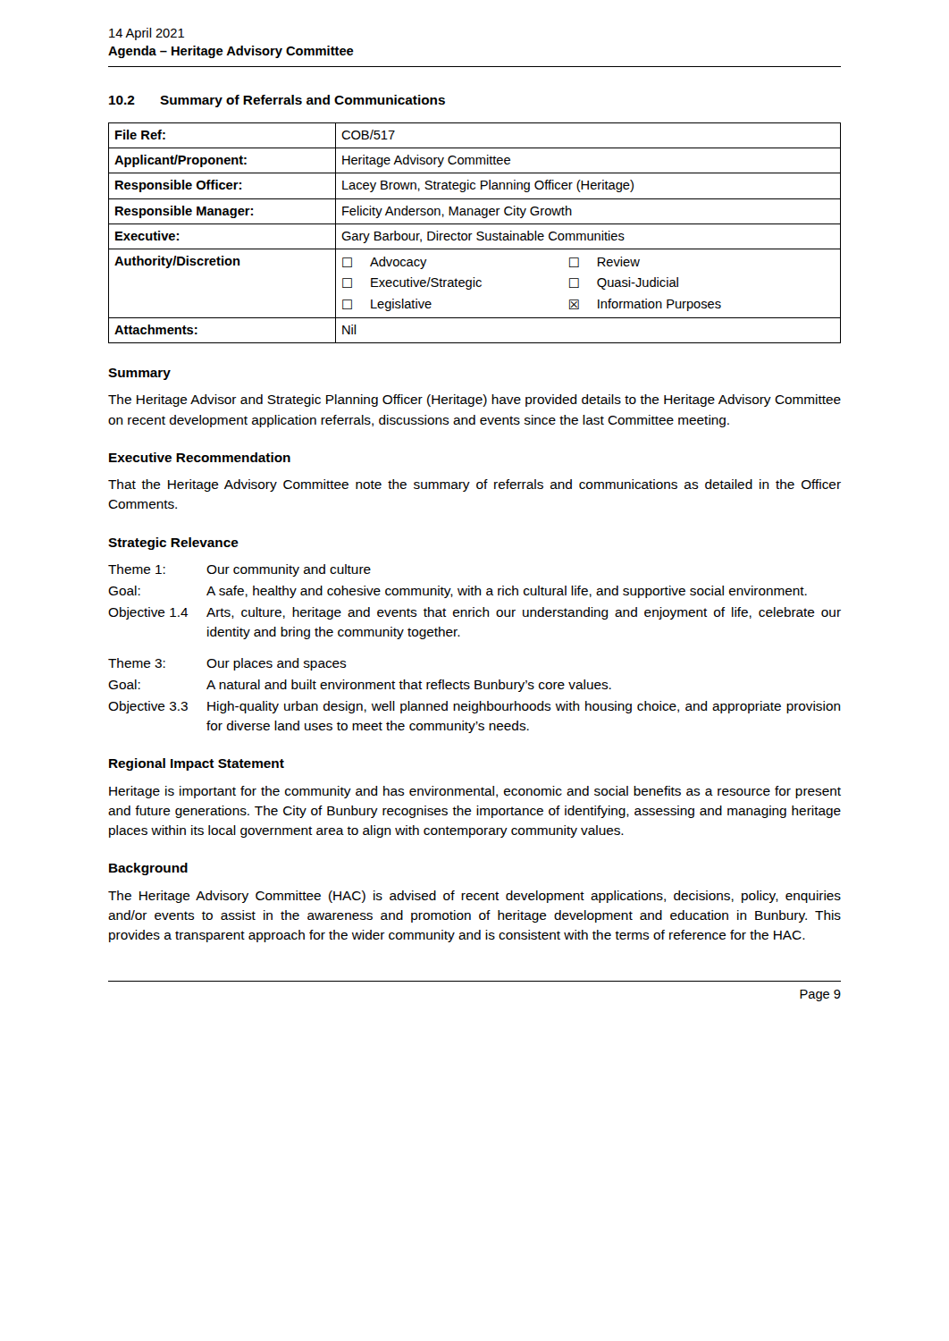14 April 2021 Agenda – Heritage Advisory Committee
10.2 Summary of Referrals and Communications
| File Ref: | COB/517 |
| Applicant/Proponent: | Heritage Advisory Committee |
| Responsible Officer: | Lacey Brown, Strategic Planning Officer (Heritage) |
| Responsible Manager: | Felicity Anderson, Manager City Growth |
| Executive: | Gary Barbour, Director Sustainable Communities |
| Authority/Discretion | / ☐ / Advocacy / ☐ / Review / / ☐ / Executive/Strategic / ☐ / Quasi-Judicial / / ☐ / Legislative / ☒ / Information Purposes / |
| Attachments: | Nil |
Summary
The Heritage Advisor and Strategic Planning Officer (Heritage) have provided details to the Heritage Advisory Committee on recent development application referrals, discussions and events since the last Committee meeting.
Executive Recommendation
That the Heritage Advisory Committee note the summary of referrals and communications as detailed in the Officer Comments.
Strategic Relevance
Theme 1:
Our community and culture
Goal:
A safe, healthy and cohesive community, with a rich cultural life, and supportive social environment.
Objective 1.4
Arts, culture, heritage and events that enrich our understanding and enjoyment of life, celebrate our identity and bring the community together.
Theme 3:
Our places and spaces
Goal:
A natural and built environment that reflects Bunbury’s core values.
Objective 3.3
High-quality urban design, well planned neighbourhoods with housing choice, and appropriate provision for diverse land uses to meet the community’s needs.
Regional Impact Statement
Heritage is important for the community and has environmental, economic and social benefits as a resource for present and future generations. The City of Bunbury recognises the importance of identifying, assessing and managing heritage places within its local government area to align with contemporary community values.
Background
The Heritage Advisory Committee (HAC) is advised of recent development applications, decisions, policy, enquiries and/or events to assist in the awareness and promotion of heritage development and education in Bunbury. This provides a transparent approach for the wider community and is consistent with the terms of reference for the HAC.
Page 9